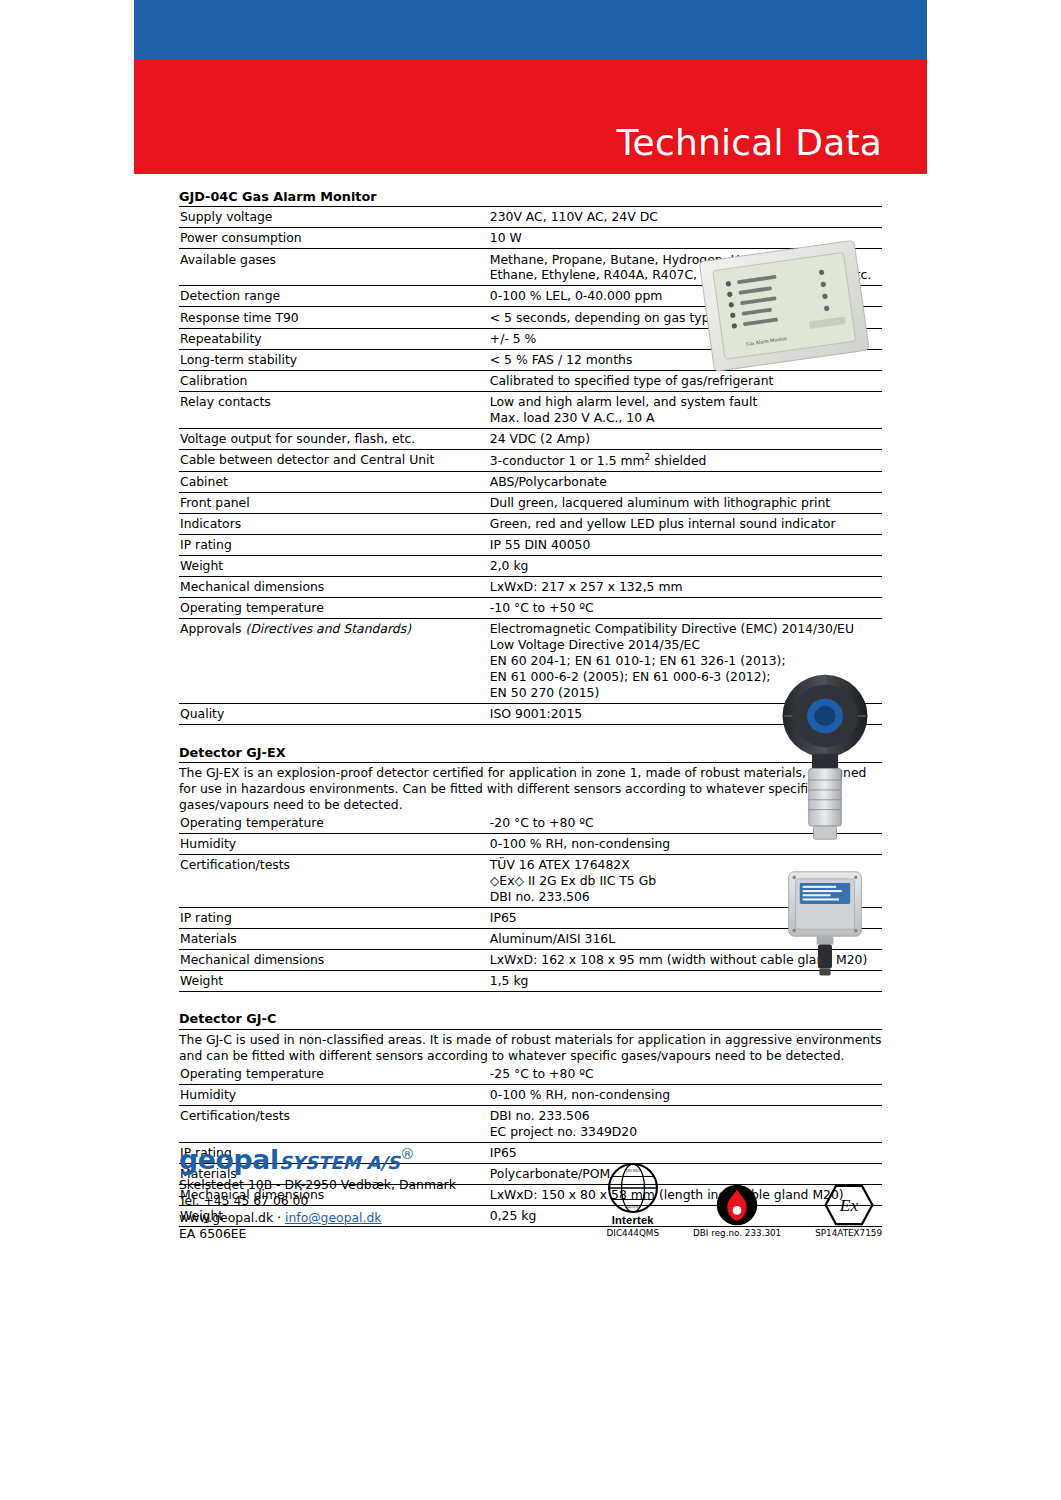Technical Data
GJD-04C Gas Alarm Monitor
| Supply voltage | 230V AC, 110V AC, 24V DC |
| Power consumption | 10 W |
| Available gases | Methane, Propane, Butane, Hydrogen, Hexane, Benzene, Ethane, Ethylene, R404A, R407C, R22, R134a, Ammonia, etc. |
| Detection range | 0-100 % LEL, 0-40.000 ppm |
| Response time T90 | < 5 seconds, depending on gas type |
| Repeatability | +/- 5 % |
| Long-term stability | < 5 % FAS / 12 months |
| Calibration | Calibrated to specified type of gas/refrigerant |
| Relay contacts | Low and high alarm level, and system fault Max. load 230 V A.C., 10 A |
| Voltage output for sounder, flash, etc. | 24 VDC (2 Amp) |
| Cable between detector and Central Unit | 3-conductor 1 or 1.5 mm 2 shielded |
| Cabinet | ABS/Polycarbonate |
| Front panel | Dull green, lacquered aluminum with lithographic print |
| Indicators | Green, red and yellow LED plus internal sound indicator |
| IP rating | IP 55 DIN 40050 |
| Weight | 2,0 kg |
| Mechanical dimensions | LxWxD: 217 x 257 x 132,5 mm |
| Operating temperature | -10 °C to +50 ºC |
| Approvals (Directives and Standards) | Electromagnetic Compatibility Directive (EMC) 2014/30/EU Low Voltage Directive 2014/35/EC EN 60 204-1; EN 61 010-1; EN 61 326-1 (2013); EN 61 000-6-2 (2005); EN 61 000-6-3 (2012); EN 50 270 (2015) |
| Quality | ISO 9001:2015 |
Detector GJ-EX
The GJ-EX is an explosion-proof detector certified for application in zone 1, made of robust materials, designed for use in hazardous environments. Can be fitted with different sensors according to whatever specific gases/vapours need to be detected.
| Operating temperature | -20 °C to +80 ºC |
| Humidity | 0-100 % RH, non-condensing |
| Certification/tests | TÜV 16 ATEX 176482X ◇Ex◇ II 2G Ex db IIC T5 Gb DBI no. 233.506 |
| IP rating | IP65 |
| Materials | Aluminum/AISI 316L |
| Mechanical dimensions | LxWxD: 162 x 108 x 95 mm (width without cable gland M20) |
| Weight | 1,5 kg |
Detector GJ-C
The GJ-C is used in non-classified areas. It is made of robust materials for application in aggressive environments and can be fitted with different sensors according to whatever specific gases/vapours need to be detected.
| Operating temperature | -25 °C to +80 ºC |
| Humidity | 0-100 % RH, non-condensing |
| Certification/tests | DBI no. 233.506 EC project no. 3349D20 |
| IP rating | IP65 |
| Materials | Polycarbonate/POM |
| Mechanical dimensions | LxWxD: 150 x 80 x 58 mm (length incl. cable gland M20) |
| Weight | 0,25 kg |
geopalSYSTEM A/S®
Skelstedet 10B - DK-2950 Vedbæk, Danmark
Tel. +45 45 67 06 00
www.geopal.dk · info@geopal.dk
EA 6506EE
Intertek
DIC444QMS
DBI reg.no. 233.301
SP14ATEX7159